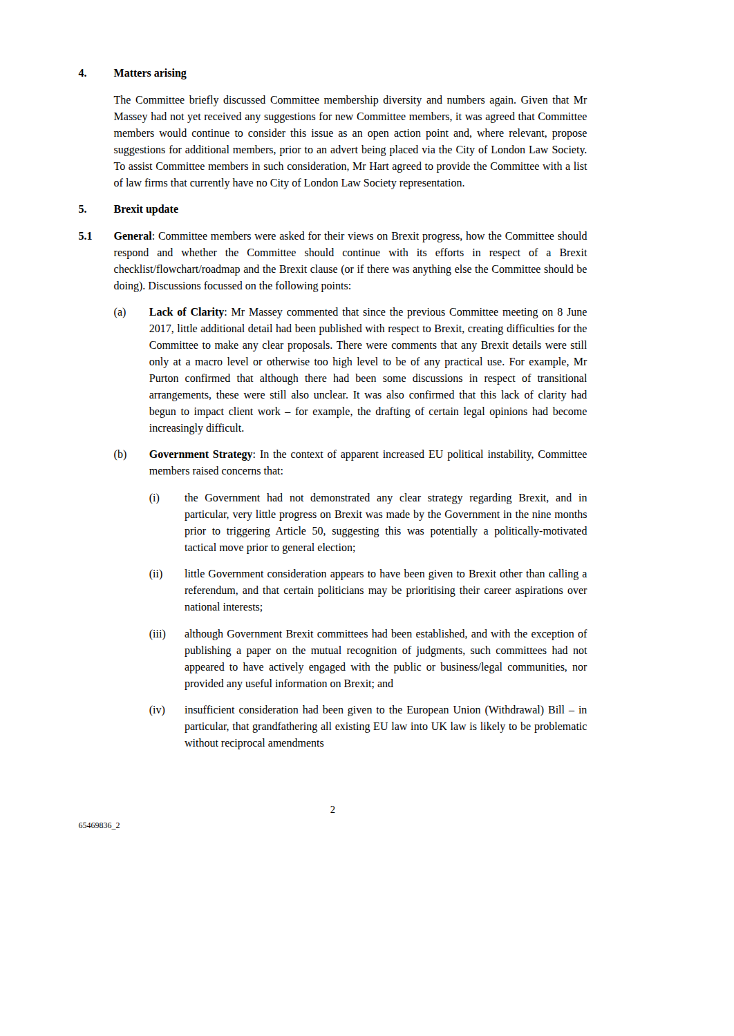4.
Matters arising
The Committee briefly discussed Committee membership diversity and numbers again. Given that Mr Massey had not yet received any suggestions for new Committee members, it was agreed that Committee members would continue to consider this issue as an open action point and, where relevant, propose suggestions for additional members, prior to an advert being placed via the City of London Law Society. To assist Committee members in such consideration, Mr Hart agreed to provide the Committee with a list of law firms that currently have no City of London Law Society representation.
5.
Brexit update
5.1
General: Committee members were asked for their views on Brexit progress, how the Committee should respond and whether the Committee should continue with its efforts in respect of a Brexit checklist/flowchart/roadmap and the Brexit clause (or if there was anything else the Committee should be doing). Discussions focussed on the following points:
(a)
Lack of Clarity: Mr Massey commented that since the previous Committee meeting on 8 June 2017, little additional detail had been published with respect to Brexit, creating difficulties for the Committee to make any clear proposals. There were comments that any Brexit details were still only at a macro level or otherwise too high level to be of any practical use. For example, Mr Purton confirmed that although there had been some discussions in respect of transitional arrangements, these were still also unclear. It was also confirmed that this lack of clarity had begun to impact client work – for example, the drafting of certain legal opinions had become increasingly difficult.
(b)
Government Strategy: In the context of apparent increased EU political instability, Committee members raised concerns that:
(i)
the Government had not demonstrated any clear strategy regarding Brexit, and in particular, very little progress on Brexit was made by the Government in the nine months prior to triggering Article 50, suggesting this was potentially a politically-motivated tactical move prior to general election;
(ii)
little Government consideration appears to have been given to Brexit other than calling a referendum, and that certain politicians may be prioritising their career aspirations over national interests;
(iii)
although Government Brexit committees had been established, and with the exception of publishing a paper on the mutual recognition of judgments, such committees had not appeared to have actively engaged with the public or business/legal communities, nor provided any useful information on Brexit; and
(iv)
insufficient consideration had been given to the European Union (Withdrawal) Bill – in particular, that grandfathering all existing EU law into UK law is likely to be problematic without reciprocal amendments
2
65469836_2